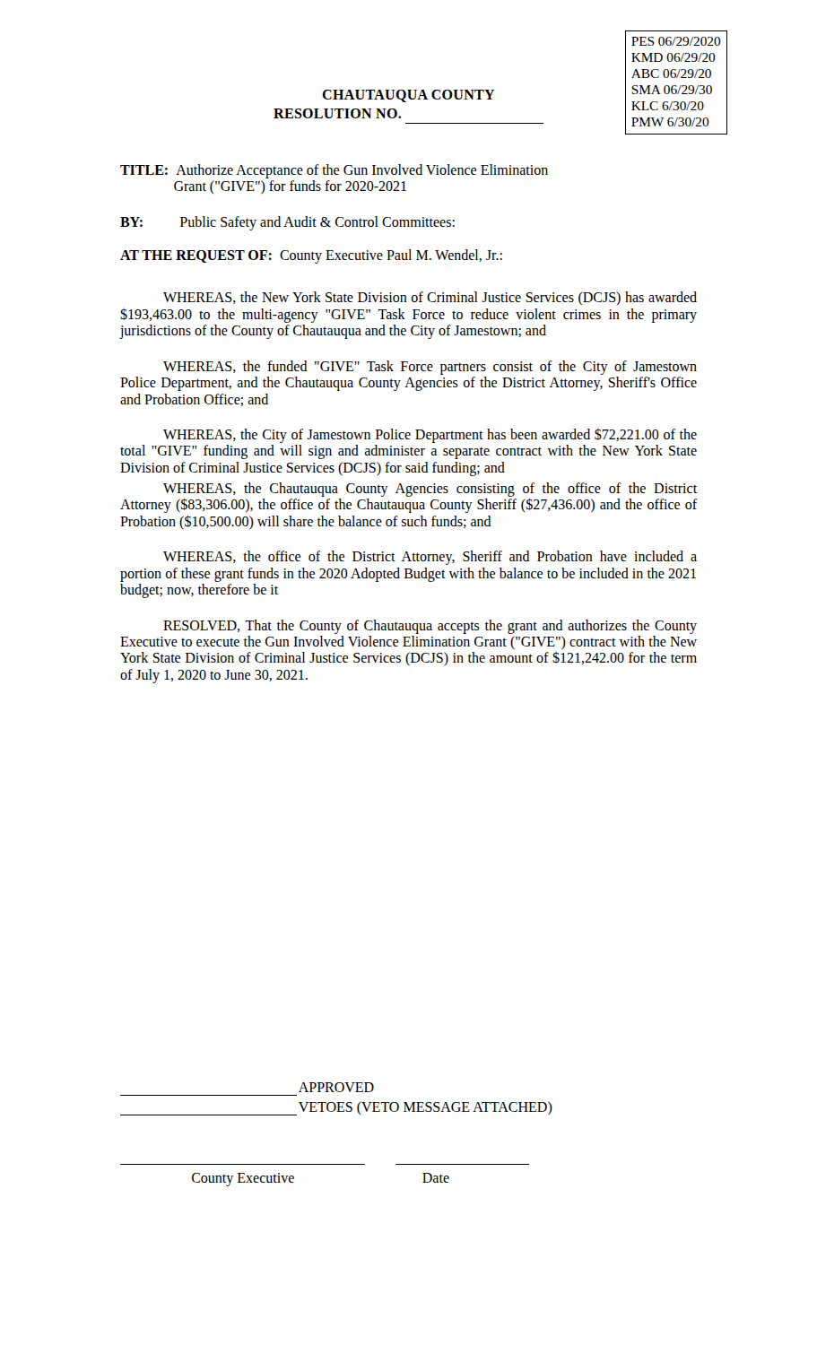PES 06/29/2020
KMD 06/29/20
ABC 06/29/20
SMA 06/29/30
KLC 6/30/20
PMW 6/30/20
CHAUTAUQUA COUNTY
RESOLUTION NO.
TITLE: Authorize Acceptance of the Gun Involved Violence Elimination
Grant ("GIVE") for funds for 2020-2021
BY: Public Safety and Audit & Control Committees:
AT THE REQUEST OF: County Executive Paul M. Wendel, Jr.:
WHEREAS, the New York State Division of Criminal Justice Services (DCJS) has awarded $193,463.00 to the multi-agency "GIVE" Task Force to reduce violent crimes in the primary jurisdictions of the County of Chautauqua and the City of Jamestown; and
WHEREAS, the funded "GIVE" Task Force partners consist of the City of Jamestown Police Department, and the Chautauqua County Agencies of the District Attorney, Sheriff's Office and Probation Office; and
WHEREAS, the City of Jamestown Police Department has been awarded $72,221.00 of the total "GIVE" funding and will sign and administer a separate contract with the New York State Division of Criminal Justice Services (DCJS) for said funding; and
WHEREAS, the Chautauqua County Agencies consisting of the office of the District Attorney ($83,306.00), the office of the Chautauqua County Sheriff ($27,436.00) and the office of Probation ($10,500.00) will share the balance of such funds; and
WHEREAS, the office of the District Attorney, Sheriff and Probation have included a portion of these grant funds in the 2020 Adopted Budget with the balance to be included in the 2021 budget; now, therefore be it
RESOLVED, That the County of Chautauqua accepts the grant and authorizes the County Executive to execute the Gun Involved Violence Elimination Grant ("GIVE") contract with the New York State Division of Criminal Justice Services (DCJS) in the amount of $121,242.00 for the term of July 1, 2020 to June 30, 2021.
APPROVED
VETOES (VETO MESSAGE ATTACHED)
County Executive Date